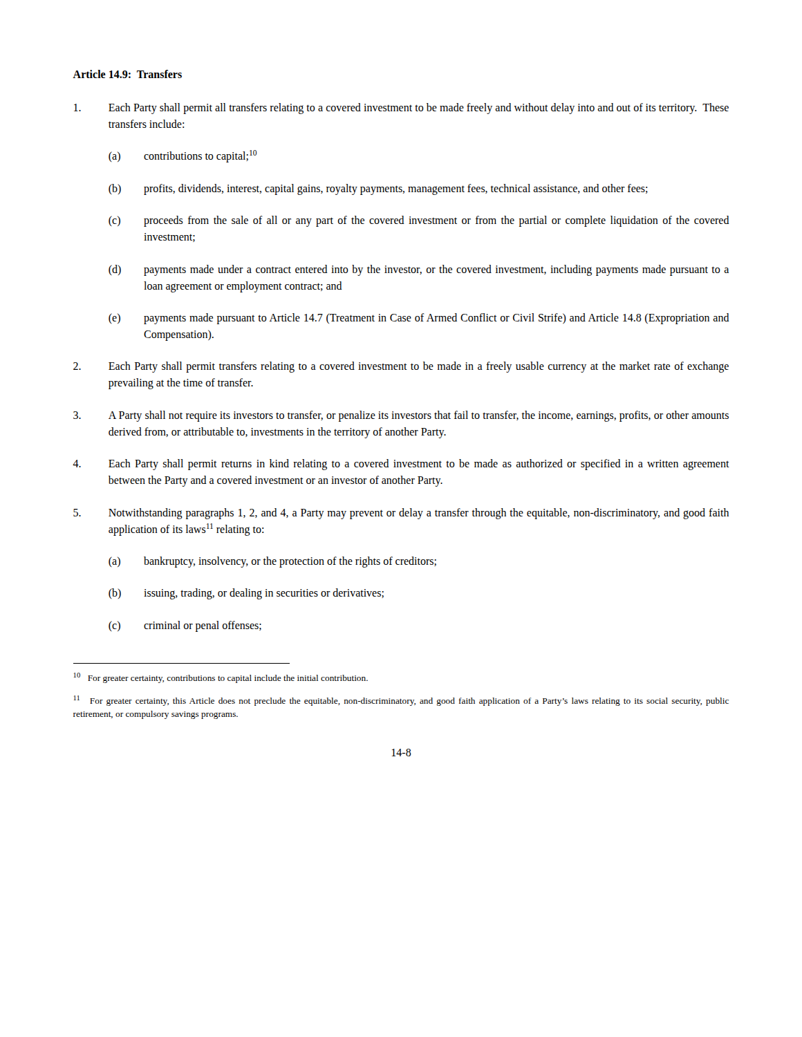Article 14.9: Transfers
1.
Each Party shall permit all transfers relating to a covered investment to be made freely and without delay into and out of its territory. These transfers include:
(a)
contributions to capital;10
(b)
profits, dividends, interest, capital gains, royalty payments, management fees, technical assistance, and other fees;
(c)
proceeds from the sale of all or any part of the covered investment or from the partial or complete liquidation of the covered investment;
(d)
payments made under a contract entered into by the investor, or the covered investment, including payments made pursuant to a loan agreement or employment contract; and
(e)
payments made pursuant to Article 14.7 (Treatment in Case of Armed Conflict or Civil Strife) and Article 14.8 (Expropriation and Compensation).
2.
Each Party shall permit transfers relating to a covered investment to be made in a freely usable currency at the market rate of exchange prevailing at the time of transfer.
3.
A Party shall not require its investors to transfer, or penalize its investors that fail to transfer, the income, earnings, profits, or other amounts derived from, or attributable to, investments in the territory of another Party.
4.
Each Party shall permit returns in kind relating to a covered investment to be made as authorized or specified in a written agreement between the Party and a covered investment or an investor of another Party.
5.
Notwithstanding paragraphs 1, 2, and 4, a Party may prevent or delay a transfer through the equitable, non-discriminatory, and good faith application of its laws11 relating to:
(a)
bankruptcy, insolvency, or the protection of the rights of creditors;
(b)
issuing, trading, or dealing in securities or derivatives;
(c)
criminal or penal offenses;
10 For greater certainty, contributions to capital include the initial contribution.
11 For greater certainty, this Article does not preclude the equitable, non-discriminatory, and good faith application of a Party’s laws relating to its social security, public retirement, or compulsory savings programs.
14-8